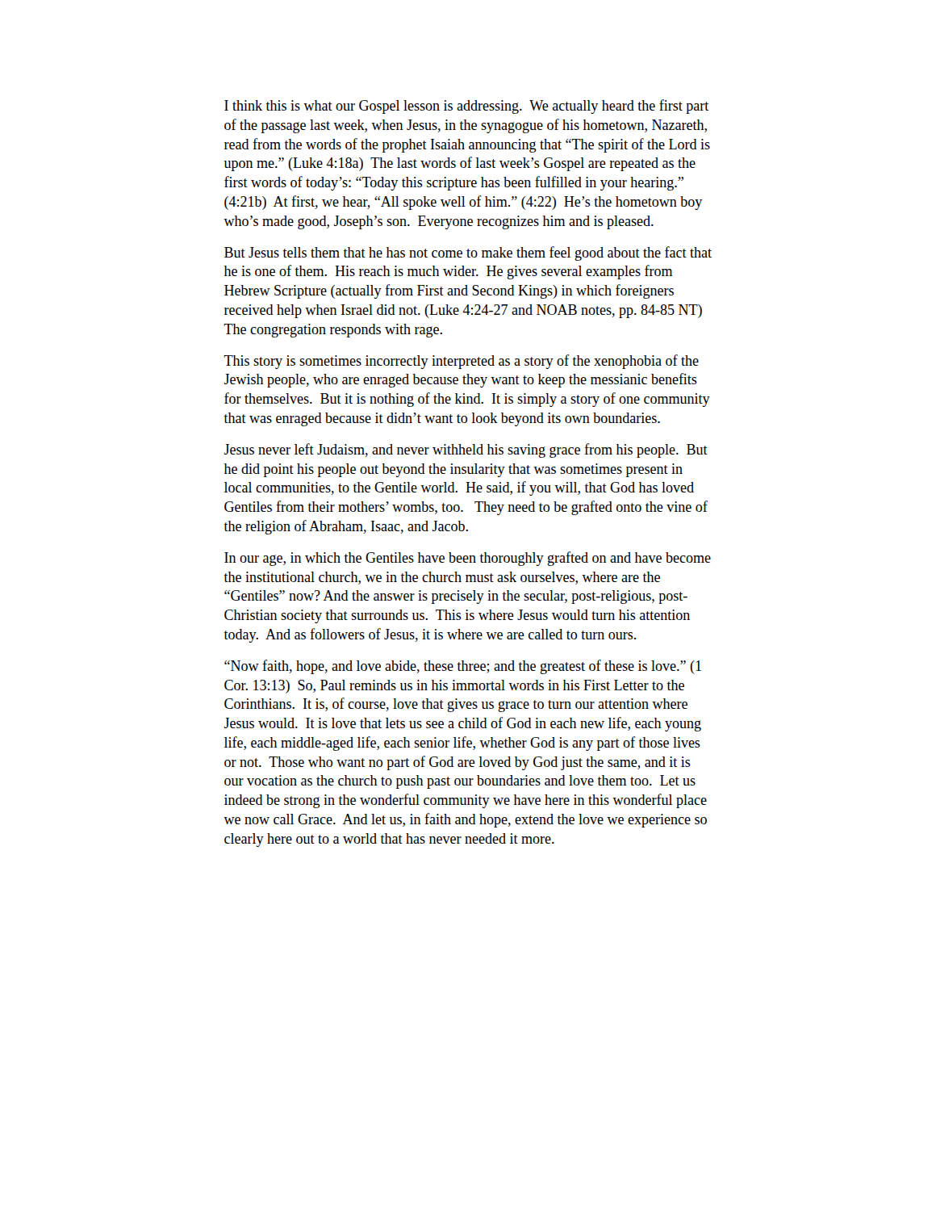I think this is what our Gospel lesson is addressing. We actually heard the first part of the passage last week, when Jesus, in the synagogue of his hometown, Nazareth, read from the words of the prophet Isaiah announcing that “The spirit of the Lord is upon me.” (Luke 4:18a) The last words of last week’s Gospel are repeated as the first words of today’s: “Today this scripture has been fulfilled in your hearing.” (4:21b) At first, we hear, “All spoke well of him.” (4:22) He’s the hometown boy who’s made good, Joseph’s son. Everyone recognizes him and is pleased.
But Jesus tells them that he has not come to make them feel good about the fact that he is one of them. His reach is much wider. He gives several examples from Hebrew Scripture (actually from First and Second Kings) in which foreigners received help when Israel did not. (Luke 4:24-27 and NOAB notes, pp. 84-85 NT) The congregation responds with rage.
This story is sometimes incorrectly interpreted as a story of the xenophobia of the Jewish people, who are enraged because they want to keep the messianic benefits for themselves. But it is nothing of the kind. It is simply a story of one community that was enraged because it didn’t want to look beyond its own boundaries.
Jesus never left Judaism, and never withheld his saving grace from his people. But he did point his people out beyond the insularity that was sometimes present in local communities, to the Gentile world. He said, if you will, that God has loved Gentiles from their mothers’ wombs, too. They need to be grafted onto the vine of the religion of Abraham, Isaac, and Jacob.
In our age, in which the Gentiles have been thoroughly grafted on and have become the institutional church, we in the church must ask ourselves, where are the “Gentiles” now? And the answer is precisely in the secular, post-religious, post-Christian society that surrounds us. This is where Jesus would turn his attention today. And as followers of Jesus, it is where we are called to turn ours.
“Now faith, hope, and love abide, these three; and the greatest of these is love.” (1 Cor. 13:13) So, Paul reminds us in his immortal words in his First Letter to the Corinthians. It is, of course, love that gives us grace to turn our attention where Jesus would. It is love that lets us see a child of God in each new life, each young life, each middle-aged life, each senior life, whether God is any part of those lives or not. Those who want no part of God are loved by God just the same, and it is our vocation as the church to push past our boundaries and love them too. Let us indeed be strong in the wonderful community we have here in this wonderful place we now call Grace. And let us, in faith and hope, extend the love we experience so clearly here out to a world that has never needed it more.